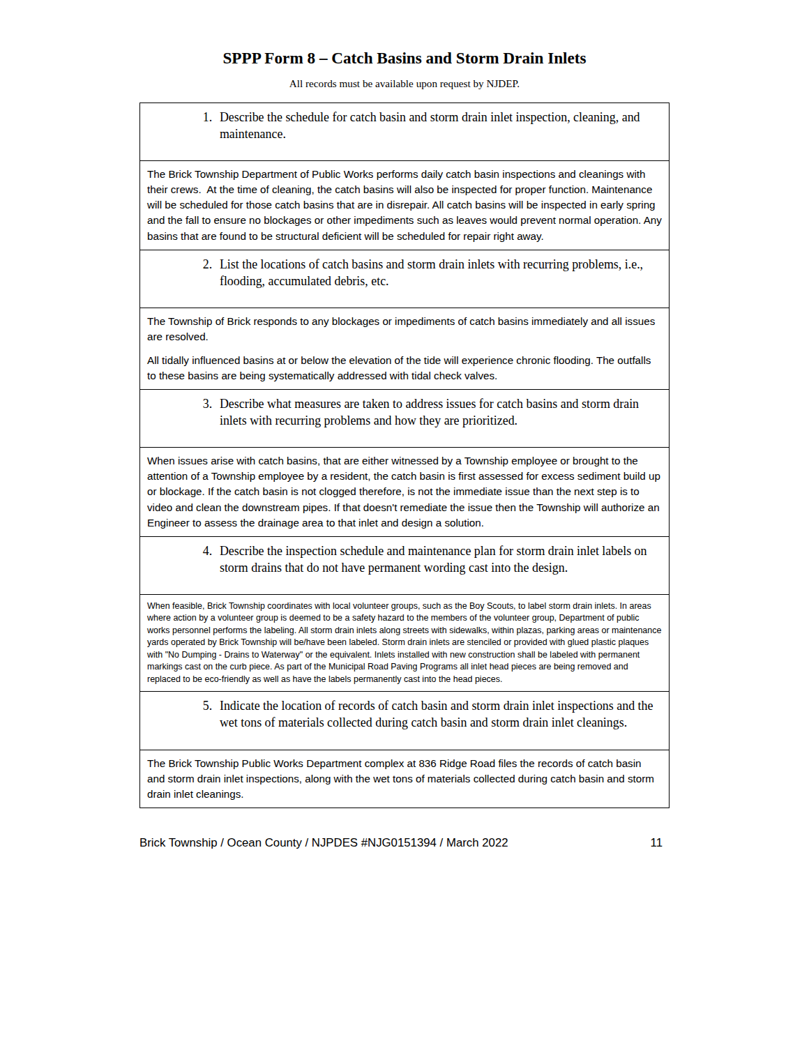SPPP Form 8 – Catch Basins and Storm Drain Inlets
All records must be available upon request by NJDEP.
| 1. Describe the schedule for catch basin and storm drain inlet inspection, cleaning, and maintenance. |
| The Brick Township Department of Public Works performs daily catch basin inspections and cleanings with their crews. At the time of cleaning, the catch basins will also be inspected for proper function. Maintenance will be scheduled for those catch basins that are in disrepair. All catch basins will be inspected in early spring and the fall to ensure no blockages or other impediments such as leaves would prevent normal operation. Any basins that are found to be structural deficient will be scheduled for repair right away. |
| 2. List the locations of catch basins and storm drain inlets with recurring problems, i.e., flooding, accumulated debris, etc. |
| The Township of Brick responds to any blockages or impediments of catch basins immediately and all issues are resolved. All tidally influenced basins at or below the elevation of the tide will experience chronic flooding. The outfalls to these basins are being systematically addressed with tidal check valves. |
| 3. Describe what measures are taken to address issues for catch basins and storm drain inlets with recurring problems and how they are prioritized. |
| When issues arise with catch basins, that are either witnessed by a Township employee or brought to the attention of a Township employee by a resident, the catch basin is first assessed for excess sediment build up or blockage. If the catch basin is not clogged therefore, is not the immediate issue than the next step is to video and clean the downstream pipes. If that doesn't remediate the issue then the Township will authorize an Engineer to assess the drainage area to that inlet and design a solution. |
| 4. Describe the inspection schedule and maintenance plan for storm drain inlet labels on storm drains that do not have permanent wording cast into the design. |
| When feasible, Brick Township coordinates with local volunteer groups, such as the Boy Scouts, to label storm drain inlets. In areas where action by a volunteer group is deemed to be a safety hazard to the members of the volunteer group, Department of public works personnel performs the labeling. All storm drain inlets along streets with sidewalks, within plazas, parking areas or maintenance yards operated by Brick Township will be/have been labeled. Storm drain inlets are stenciled or provided with glued plastic plaques with "No Dumping - Drains to Waterway" or the equivalent. Inlets installed with new construction shall be labeled with permanent markings cast on the curb piece. As part of the Municipal Road Paving Programs all inlet head pieces are being removed and replaced to be eco-friendly as well as have the labels permanently cast into the head pieces. |
| 5. Indicate the location of records of catch basin and storm drain inlet inspections and the wet tons of materials collected during catch basin and storm drain inlet cleanings. |
| The Brick Township Public Works Department complex at 836 Ridge Road files the records of catch basin and storm drain inlet inspections, along with the wet tons of materials collected during catch basin and storm drain inlet cleanings. |
Brick Township / Ocean County / NJPDES #NJG0151394 / March 2022
11